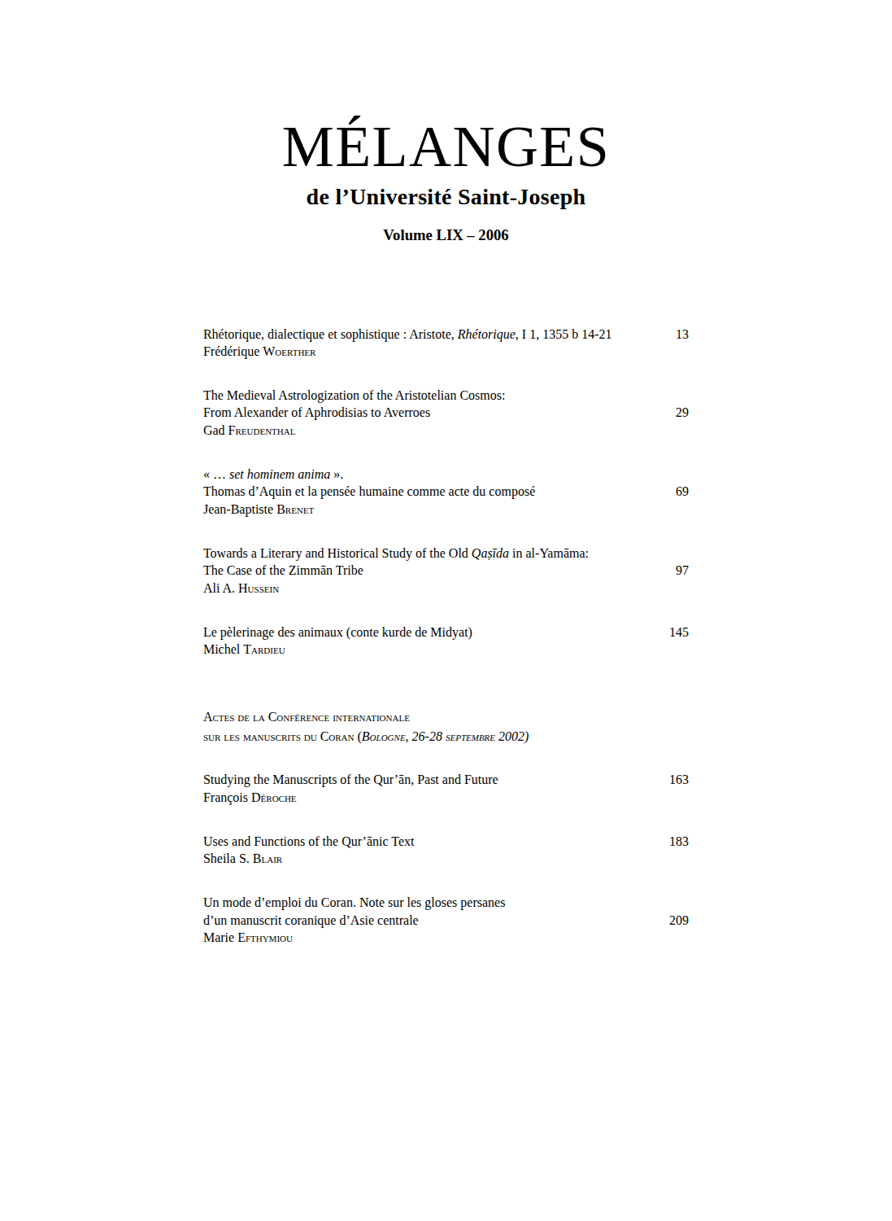MÉLANGES
de l’Université Saint-Joseph
Volume LIX – 2006
Rhétorique, dialectique et sophistique : Aristote, Rhétorique, I 1, 1355 b 14-21 Frédérique Woerther
13
The Medieval Astrologization of the Aristotelian Cosmos: From Alexander of Aphrodisias to Averroes Gad Freudenthal
29
« … set hominem anima ». Thomas d’Aquin et la pensée humaine comme acte du composé Jean-Baptiste Brenet
69
Towards a Literary and Historical Study of the Old Qaṣīda in al-Yamāma: The Case of the Zimmān Tribe Ali A. Hussein
97
Le pèlerinage des animaux (conte kurde de Midyat) Michel Tardieu
145
Actes de la Conférence internationale sur les manuscrits du Coran (Bologne, 26-28 septembre 2002)
Studying the Manuscripts of the Qur’ān, Past and Future François Déroche
163
Uses and Functions of the Qur’ānic Text Sheila S. Blair
183
Un mode d’emploi du Coran. Note sur les gloses persanes d’un manuscrit coranique d’Asie centrale Marie Efthymiou
209